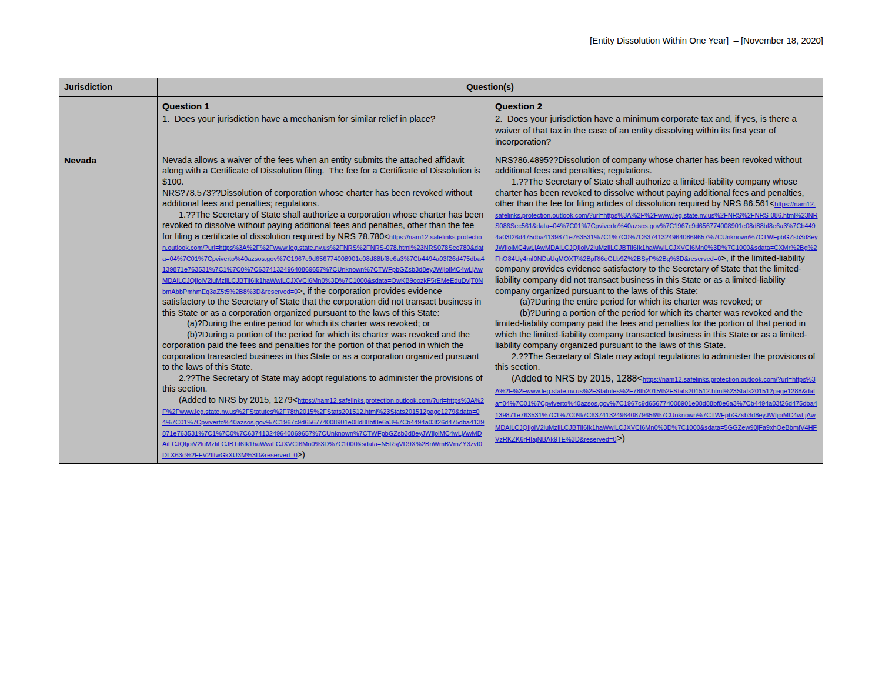[Entity Dissolution Within One Year] – [November 18, 2020]
| Jurisdiction | Question(s) |
| --- | --- |
| | Question 1 1. Does your jurisdiction have a mechanism for similar relief in place? | Question 2 2. Does your jurisdiction have a minimum corporate tax and, if yes, is there a waiver of that tax in the case of an entity dissolving within its first year of incorporation? |
| Nevada | Nevada allows a waiver of the fees when an entity submits the attached affidavit along with a Certificate of Dissolution filing. The fee for a Certificate of Dissolution is $100. NRS?78.573??Dissolution of corporation whose charter has been revoked without additional fees and penalties; regulations. 1.??The Secretary of State shall authorize a corporation whose charter has been revoked to dissolve without paying additional fees and penalties, other than the fee for filing a certificate of dissolution required by NRS 78.780< https://nam12.safelinks.protection.outlook.com/?url=https%3A%2F%2Fwww.leg.state.nv.us%2FNRS%2FNRS-078.html%23NRS078Sec780&data=04%7C01%7Cpviverto%40azsos.gov%7C1967c9d656774008901e08d88bf8e6a3%7Cb4494a03f26d475dba4139871e763531%7C1%7C0%7C637413249640869657%7CUnknown%7CTWFpbGZsb3d8eyJWIjoiMC4wLjAwMDAiLCJQIjoiV2luMzIiLCJBTiI6Ik1haWwiLCJXVCI6Mn0%3D%7C1000&sdata=OwKB9oozkF5rEMeEduDvjT0NbmAbbPmhmEq3aZ5t5%2B8%3D&reserved=0 >, if the corporation provides evidence satisfactory to the Secretary of State that the corporation did not transact business in this State or as a corporation organized pursuant to the laws of this State: (a)?During the entire period for which its charter was revoked; or (b)?During a portion of the period for which its charter was revoked and the corporation paid the fees and penalties for the portion of that period in which the corporation transacted business in this State or as a corporation organized pursuant to the laws of this State. 2.??The Secretary of State may adopt regulations to administer the provisions of this section. (Added to NRS by 2015, 1279< https://nam12.safelinks.protection.outlook.com/?url=https%3A%2F%2Fwww.leg.state.nv.us%2FStatutes%2F78th2015%2FStats201512.html%23Stats201512page1279&data=04%7C01%7Cpviverto%40azsos.gov%7C1967c9d656774008901e08d88bf8e6a3%7Cb4494a03f26d475dba4139871e763531%7C1%7C0%7C637413249640869657%7CUnknown%7CTWFpbGZsb3d8eyJWIjoiMC4wLjAwMDAiLCJQIjoiV2luMzIiLCJBTiI6Ik1haWwiLCJXVCI6Mn0%3D%7C1000&sdata=N5RsjVD9X%2BnWmBVmZY3zvI0DLX63c%2FFV2IltwGkXU3M%3D&reserved=0 >) | NRS?86.4895??Dissolution of company whose charter has been revoked without additional fees and penalties; regulations. 1.??The Secretary of State shall authorize a limited-liability company whose charter has been revoked to dissolve without paying additional fees and penalties, other than the fee for filing articles of dissolution required by NRS 86.561< https://nam12.safelinks.protection.outlook.com/?url=https%3A%2F%2Fwww.leg.state.nv.us%2FNRS%2FNRS-086.html%23NRS086Sec561&data=04%7C01%7Cpviverto%40azsos.gov%7C1967c9d656774008901e08d88bf8e6a3%7Cb4494a03f26d475dba4139871e763531%7C1%7C0%7C637413249640869657%7CUnknown%7CTWFpbGZsb3d8eyJWIjoiMC4wLjAwMDAiLCJQIjoiV2luMzIiLCJBTiI6Ik1haWwiLCJXVCI6Mn0%3D%7C1000&sdata=CXMr%2Bg%2FhO84Uy4mI0NDuUqMOXT%2BpRl6eGLb9Z%2BSyP%2Bg%3D&reserved=0 >, if the limited-liability company provides evidence satisfactory to the Secretary of State that the limited-liability company did not transact business in this State or as a limited-liability company organized pursuant to the laws of this State: (a)?During the entire period for which its charter was revoked; or (b)?During a portion of the period for which its charter was revoked and the limited-liability company paid the fees and penalties for the portion of that period in which the limited-liability company transacted business in this State or as a limited-liability company organized pursuant to the laws of this State. 2.??The Secretary of State may adopt regulations to administer the provisions of this section. (Added to NRS by 2015, 1288< https://nam12.safelinks.protection.outlook.com/?url=https%3A%2F%2Fwww.leg.state.nv.us%2FStatutes%2F78th2015%2FStats201512.html%23Stats201512page1288&data=04%7C01%7Cpviverto%40azsos.gov%7C1967c9d656774008901e08d88bf8e6a3%7Cb4494a03f26d475dba4139871e763531%7C1%7C0%7C637413249640879656%7CUnknown%7CTWFpbGZsb3d8eyJWIjoiMC4wLjAwMDAiLCJQIjoiV2luMzIiLCJBTiI6Ik1haWwiLCJXVCI6Mn0%3D%7C1000&sdata=5GGZew90jFa9xhOeBbmfV4HFVzRKZK6rHIajNBAk9TE%3D&reserved=0 >) |